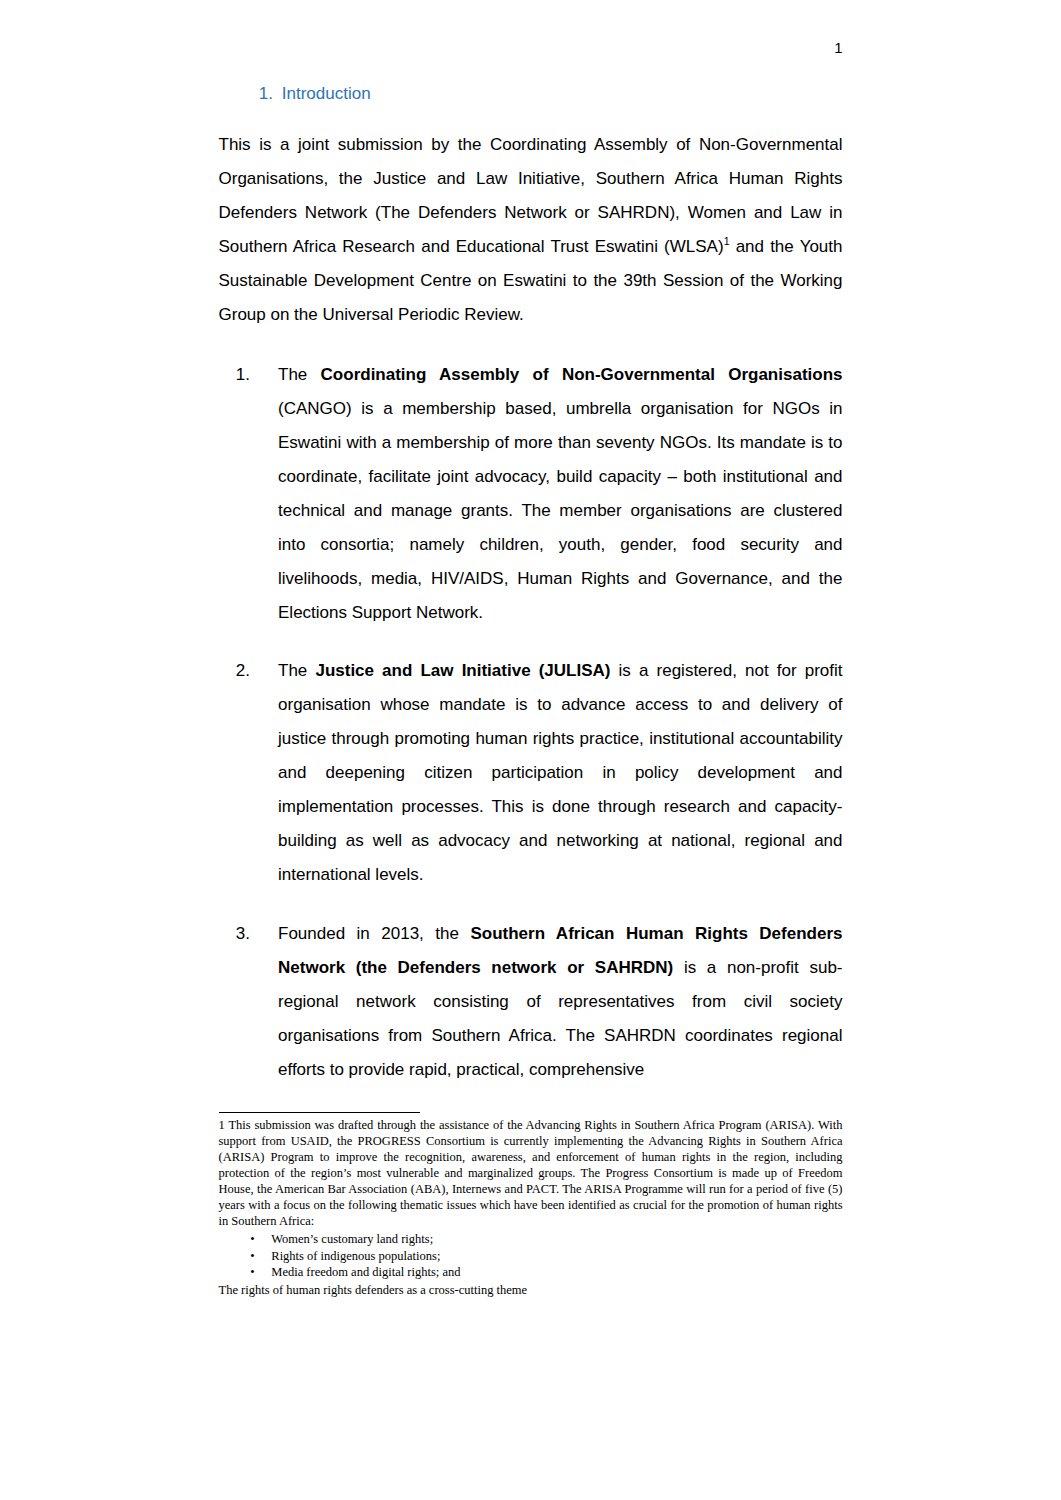1
1. Introduction
This is a joint submission by the Coordinating Assembly of Non-Governmental Organisations, the Justice and Law Initiative, Southern Africa Human Rights Defenders Network (The Defenders Network or SAHRDN), Women and Law in Southern Africa Research and Educational Trust Eswatini (WLSA)1 and the Youth Sustainable Development Centre on Eswatini to the 39th Session of the Working Group on the Universal Periodic Review.
The Coordinating Assembly of Non-Governmental Organisations (CANGO) is a membership based, umbrella organisation for NGOs in Eswatini with a membership of more than seventy NGOs. Its mandate is to coordinate, facilitate joint advocacy, build capacity – both institutional and technical and manage grants. The member organisations are clustered into consortia; namely children, youth, gender, food security and livelihoods, media, HIV/AIDS, Human Rights and Governance, and the Elections Support Network.
The Justice and Law Initiative (JULISA) is a registered, not for profit organisation whose mandate is to advance access to and delivery of justice through promoting human rights practice, institutional accountability and deepening citizen participation in policy development and implementation processes. This is done through research and capacity-building as well as advocacy and networking at national, regional and international levels.
Founded in 2013, the Southern African Human Rights Defenders Network (the Defenders network or SAHRDN) is a non-profit sub-regional network consisting of representatives from civil society organisations from Southern Africa. The SAHRDN coordinates regional efforts to provide rapid, practical, comprehensive
1 This submission was drafted through the assistance of the Advancing Rights in Southern Africa Program (ARISA). With support from USAID, the PROGRESS Consortium is currently implementing the Advancing Rights in Southern Africa (ARISA) Program to improve the recognition, awareness, and enforcement of human rights in the region, including protection of the region’s most vulnerable and marginalized groups. The Progress Consortium is made up of Freedom House, the American Bar Association (ABA), Internews and PACT. The ARISA Programme will run for a period of five (5) years with a focus on the following thematic issues which have been identified as crucial for the promotion of human rights in Southern Africa:
Women’s customary land rights;
Rights of indigenous populations;
Media freedom and digital rights; and
The rights of human rights defenders as a cross-cutting theme